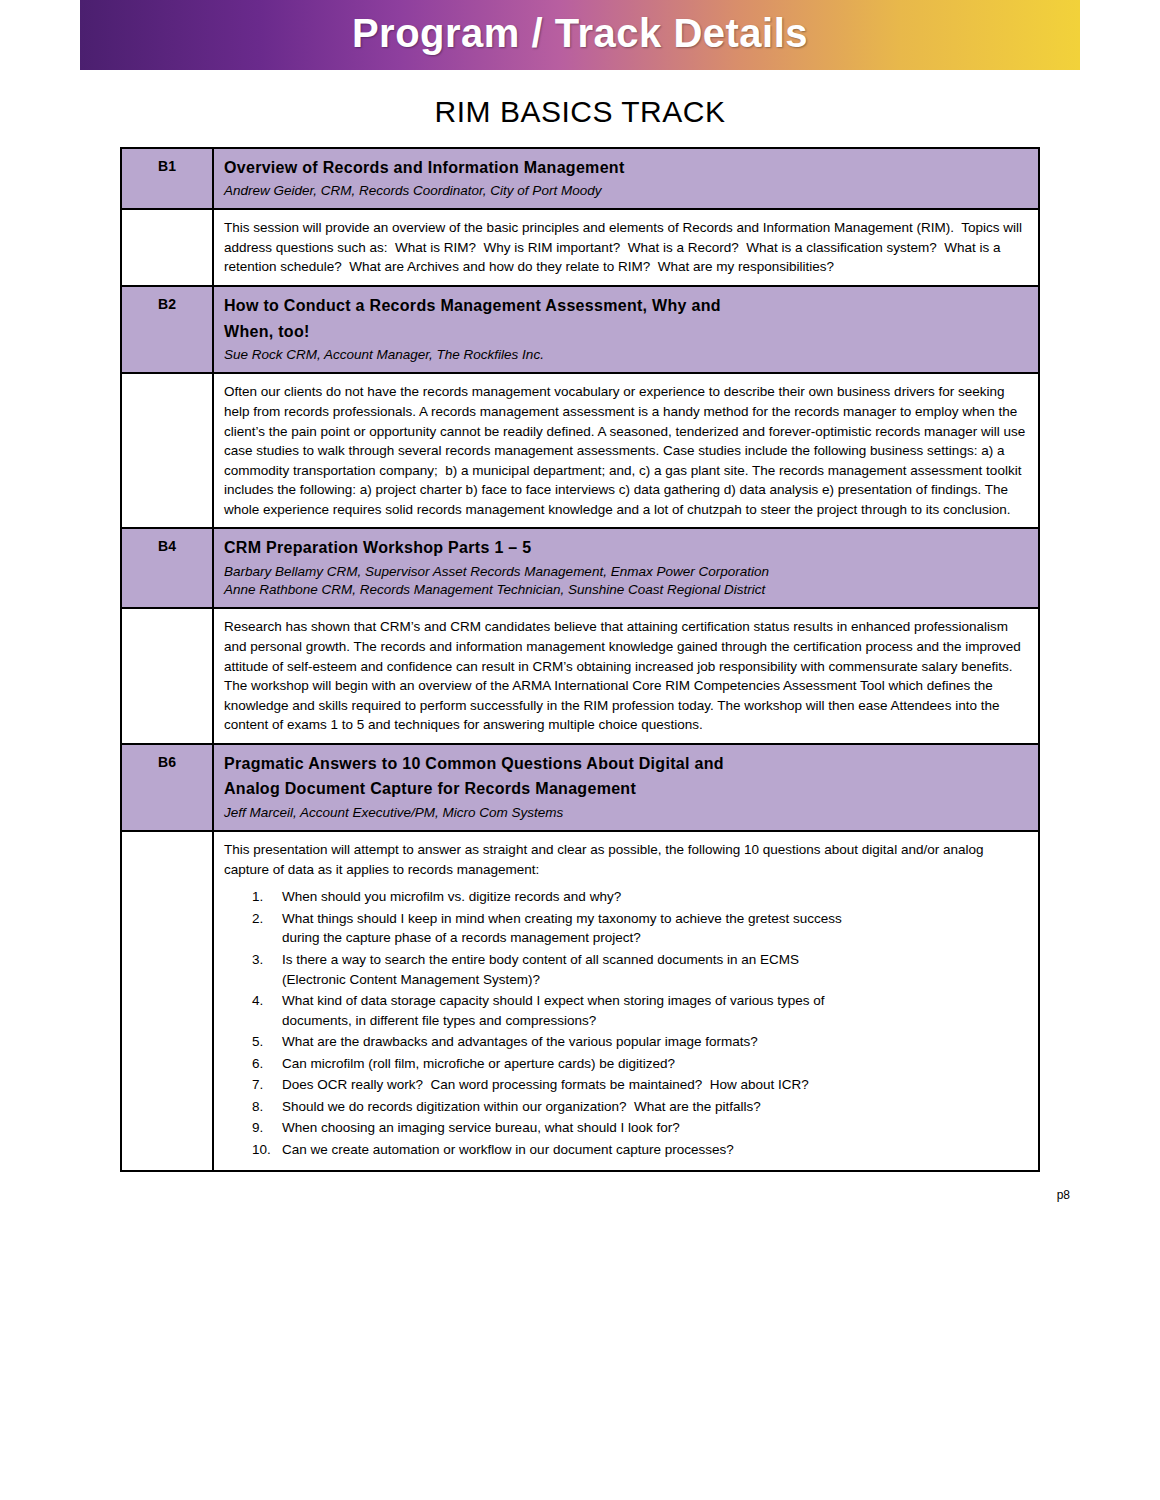Program / Track Details
RIM BASICS TRACK
| B1 | Overview of Records and Information Management Andrew Geider, CRM, Records Coordinator, City of Port Moody |
| | This session will provide an overview of the basic principles and elements of Records and Information Management (RIM). Topics will address questions such as: What is RIM? Why is RIM important? What is a Record? What is a classification system? What is a retention schedule? What are Archives and how do they relate to RIM? What are my responsibilities? |
| B2 | How to Conduct a Records Management Assessment, Why and When, too! Sue Rock CRM, Account Manager, The Rockfiles Inc. |
| | Often our clients do not have the records management vocabulary or experience to describe their own business drivers for seeking help from records professionals. A records management assessment is a handy method for the records manager to employ when the client’s the pain point or opportunity cannot be readily defined. A seasoned, tenderized and forever-optimistic records manager will use case studies to walk through several records management assessments. Case studies include the following business settings: a) a commodity transportation company; b) a municipal department; and, c) a gas plant site. The records management assessment toolkit includes the following: a) project charter b) face to face interviews c) data gathering d) data analysis e) presentation of findings. The whole experience requires solid records management knowledge and a lot of chutzpah to steer the project through to its conclusion. |
| B4 | CRM Preparation Workshop Parts 1 – 5 Barbary Bellamy CRM, Supervisor Asset Records Management, Enmax Power Corporation Anne Rathbone CRM, Records Management Technician, Sunshine Coast Regional District |
| | Research has shown that CRM’s and CRM candidates believe that attaining certification status results in enhanced professionalism and personal growth. The records and information management knowledge gained through the certification process and the improved attitude of self-esteem and confidence can result in CRM’s obtaining increased job responsibility with commensurate salary benefits. The workshop will begin with an overview of the ARMA International Core RIM Competencies Assessment Tool which defines the knowledge and skills required to perform successfully in the RIM profession today. The workshop will then ease Attendees into the content of exams 1 to 5 and techniques for answering multiple choice questions. |
| B6 | Pragmatic Answers to 10 Common Questions About Digital and Analog Document Capture for Records Management Jeff Marceil, Account Executive/PM, Micro Com Systems |
| | This presentation will attempt to answer as straight and clear as possible, the following 10 questions about digital and/or analog capture of data as it applies to records management: 1. When should you microfilm vs. digitize records and why? 2. What things should I keep in mind when creating my taxonomy to achieve the gretest success during the capture phase of a records management project? 3. Is there a way to search the entire body content of all scanned documents in an ECMS (Electronic Content Management System)? 4. What kind of data storage capacity should I expect when storing images of various types of documents, in different file types and compressions? 5. What are the drawbacks and advantages of the various popular image formats? 6. Can microfilm (roll film, microfiche or aperture cards) be digitized? 7. Does OCR really work? Can word processing formats be maintained? How about ICR? 8. Should we do records digitization within our organization? What are the pitfalls? 9. When choosing an imaging service bureau, what should I look for? 10. Can we create automation or workflow in our document capture processes? |
p8